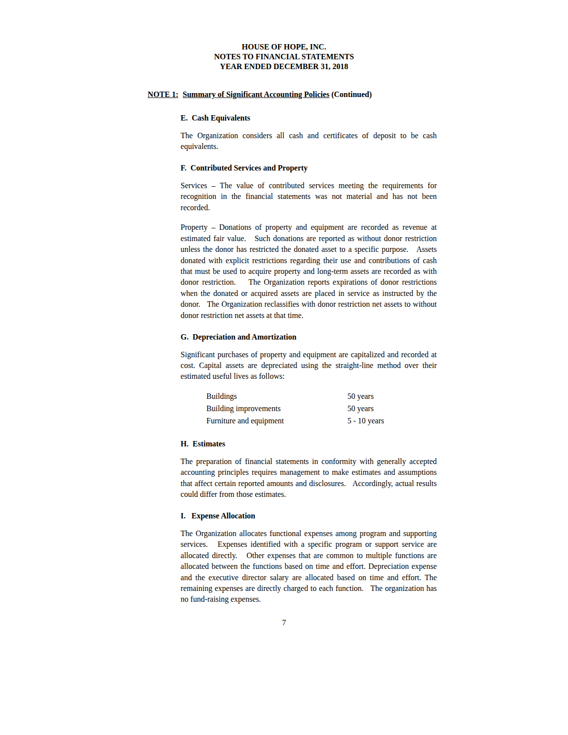HOUSE OF HOPE, INC.
NOTES TO FINANCIAL STATEMENTS
YEAR ENDED DECEMBER 31, 2018
NOTE 1:
Summary of Significant Accounting Policies (Continued)
E. Cash Equivalents
The Organization considers all cash and certificates of deposit to be cash equivalents.
F. Contributed Services and Property
Services – The value of contributed services meeting the requirements for recognition in the financial statements was not material and has not been recorded.
Property – Donations of property and equipment are recorded as revenue at estimated fair value. Such donations are reported as without donor restriction unless the donor has restricted the donated asset to a specific purpose. Assets donated with explicit restrictions regarding their use and contributions of cash that must be used to acquire property and long-term assets are recorded as with donor restriction. The Organization reports expirations of donor restrictions when the donated or acquired assets are placed in service as instructed by the donor. The Organization reclassifies with donor restriction net assets to without donor restriction net assets at that time.
G. Depreciation and Amortization
Significant purchases of property and equipment are capitalized and recorded at cost. Capital assets are depreciated using the straight-line method over their estimated useful lives as follows:
| Buildings | 50 years |
| Building improvements | 50 years |
| Furniture and equipment | 5 - 10 years |
H. Estimates
The preparation of financial statements in conformity with generally accepted accounting principles requires management to make estimates and assumptions that affect certain reported amounts and disclosures. Accordingly, actual results could differ from those estimates.
I. Expense Allocation
The Organization allocates functional expenses among program and supporting services. Expenses identified with a specific program or support service are allocated directly. Other expenses that are common to multiple functions are allocated between the functions based on time and effort. Depreciation expense and the executive director salary are allocated based on time and effort. The remaining expenses are directly charged to each function. The organization has no fund-raising expenses.
7